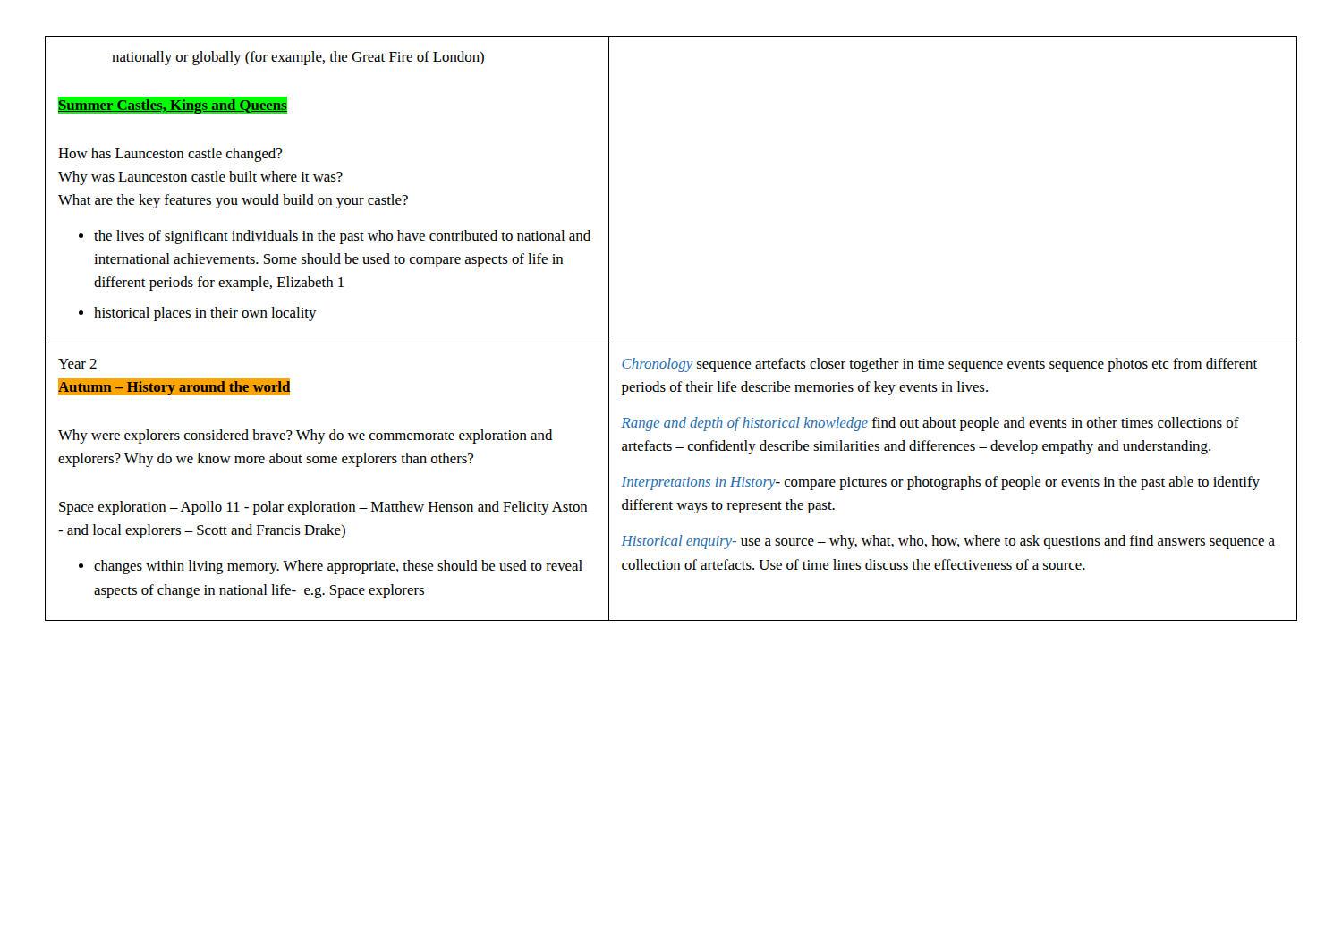| nationally or globally (for example, the Great Fire of London) Summer Castles, Kings and Queens How has Launceston castle changed? Why was Launceston castle built where it was? What are the key features you would build on your castle? the lives of significant individuals in the past who have contributed to national and international achievements. Some should be used to compare aspects of life in different periods for example, Elizabeth 1 historical places in their own locality | |
| Year 2 Autumn – History around the world Why were explorers considered brave? Why do we commemorate exploration and explorers? Why do we know more about some explorers than others? Space exploration – Apollo 11 - polar exploration – Matthew Henson and Felicity Aston - and local explorers – Scott and Francis Drake) changes within living memory. Where appropriate, these should be used to reveal aspects of change in national life- e.g. Space explorers | Chronology sequence artefacts closer together in time sequence events sequence photos etc from different periods of their life describe memories of key events in lives. Range and depth of historical knowledge find out about people and events in other times collections of artefacts – confidently describe similarities and differences – develop empathy and understanding. Interpretations in History - compare pictures or photographs of people or events in the past able to identify different ways to represent the past. Historical enquiry- use a source – why, what, who, how, where to ask questions and find answers sequence a collection of artefacts. Use of time lines discuss the effectiveness of a source. |